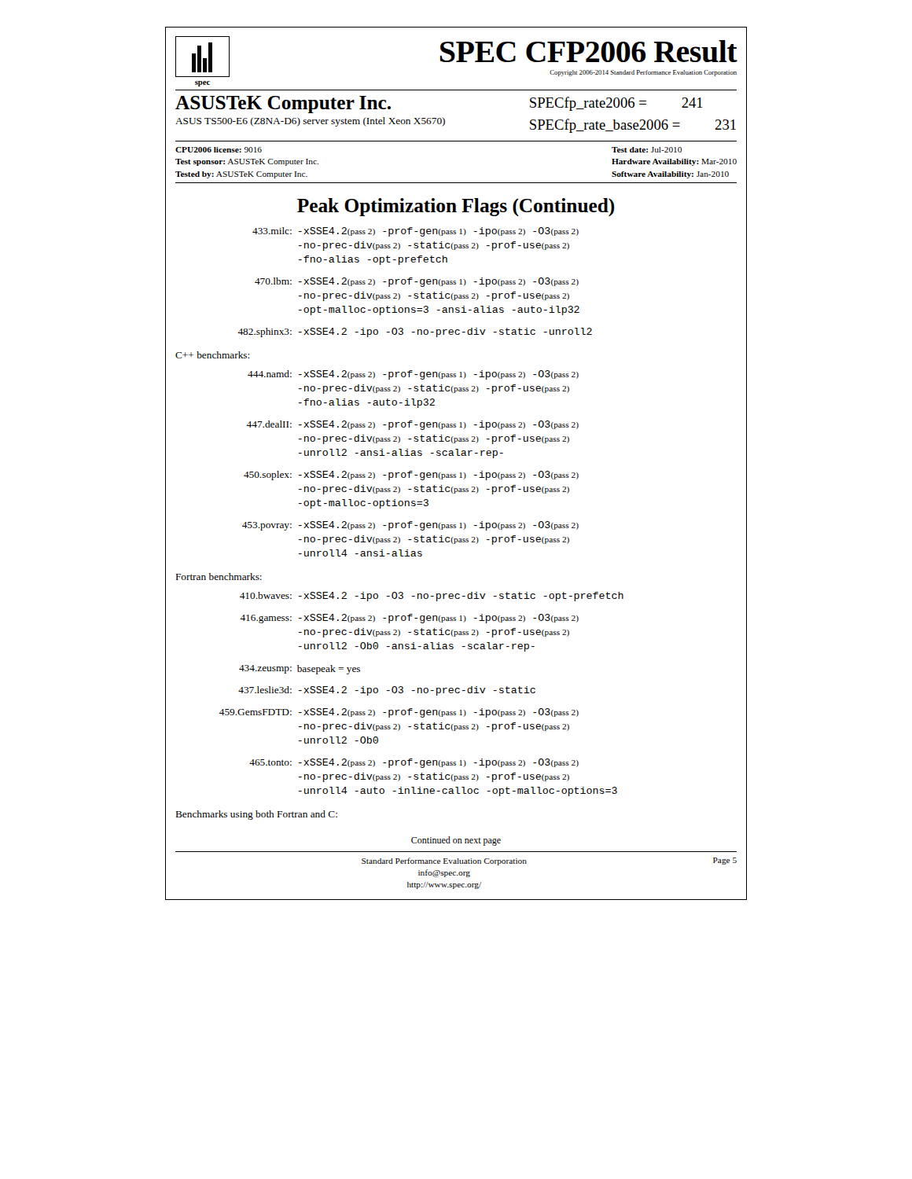spec
SPEC CFP2006 Result
Copyright 2006-2014 Standard Performance Evaluation Corporation
ASUSTeK Computer Inc.
ASUS TS500-E6 (Z8NA-D6) server system (Intel Xeon X5670)
SPECfp_rate2006 = 241
SPECfp_rate_base2006 = 231
CPU2006 license: 9016
Test sponsor: ASUSTeK Computer Inc.
Tested by: ASUSTeK Computer Inc.
Test date: Jul-2010
Hardware Availability: Mar-2010
Software Availability: Jan-2010
Peak Optimization Flags (Continued)
433.milc:
-xSSE4.2(pass 2) -prof-gen(pass 1) -ipo(pass 2) -O3(pass 2)
-no-prec-div(pass 2) -static(pass 2) -prof-use(pass 2)
-fno-alias -opt-prefetch
470.lbm:
-xSSE4.2(pass 2) -prof-gen(pass 1) -ipo(pass 2) -O3(pass 2)
-no-prec-div(pass 2) -static(pass 2) -prof-use(pass 2)
-opt-malloc-options=3 -ansi-alias -auto-ilp32
482.sphinx3:
-xSSE4.2 -ipo -O3 -no-prec-div -static -unroll2
C++ benchmarks:
444.namd:
-xSSE4.2(pass 2) -prof-gen(pass 1) -ipo(pass 2) -O3(pass 2)
-no-prec-div(pass 2) -static(pass 2) -prof-use(pass 2)
-fno-alias -auto-ilp32
447.dealII:
-xSSE4.2(pass 2) -prof-gen(pass 1) -ipo(pass 2) -O3(pass 2)
-no-prec-div(pass 2) -static(pass 2) -prof-use(pass 2)
-unroll2 -ansi-alias -scalar-rep-
450.soplex:
-xSSE4.2(pass 2) -prof-gen(pass 1) -ipo(pass 2) -O3(pass 2)
-no-prec-div(pass 2) -static(pass 2) -prof-use(pass 2)
-opt-malloc-options=3
453.povray:
-xSSE4.2(pass 2) -prof-gen(pass 1) -ipo(pass 2) -O3(pass 2)
-no-prec-div(pass 2) -static(pass 2) -prof-use(pass 2)
-unroll4 -ansi-alias
Fortran benchmarks:
410.bwaves:
-xSSE4.2 -ipo -O3 -no-prec-div -static -opt-prefetch
416.gamess:
-xSSE4.2(pass 2) -prof-gen(pass 1) -ipo(pass 2) -O3(pass 2)
-no-prec-div(pass 2) -static(pass 2) -prof-use(pass 2)
-unroll2 -Ob0 -ansi-alias -scalar-rep-
434.zeusmp:
basepeak = yes
437.leslie3d:
-xSSE4.2 -ipo -O3 -no-prec-div -static
459.GemsFDTD:
-xSSE4.2(pass 2) -prof-gen(pass 1) -ipo(pass 2) -O3(pass 2)
-no-prec-div(pass 2) -static(pass 2) -prof-use(pass 2)
-unroll2 -Ob0
465.tonto:
-xSSE4.2(pass 2) -prof-gen(pass 1) -ipo(pass 2) -O3(pass 2)
-no-prec-div(pass 2) -static(pass 2) -prof-use(pass 2)
-unroll4 -auto -inline-calloc -opt-malloc-options=3
Benchmarks using both Fortran and C:
Continued on next page
Standard Performance Evaluation Corporation
info@spec.org
http://www.spec.org/
Page 5